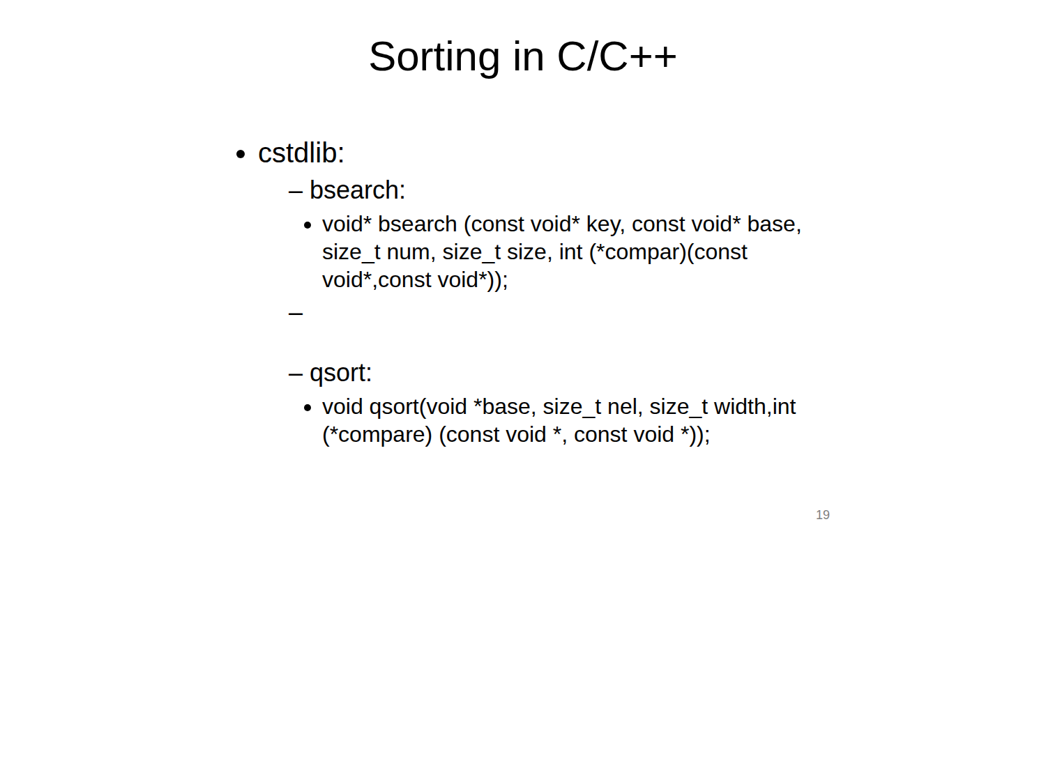Sorting in C/C++
cstdlib:
bsearch:
void* bsearch (const void* key, const void* base, size_t num, size_t size, int (*compar)(const void*,const void*));
qsort:
void qsort(void *base, size_t nel, size_t width,int (*compare) (const void *, const void *));
19